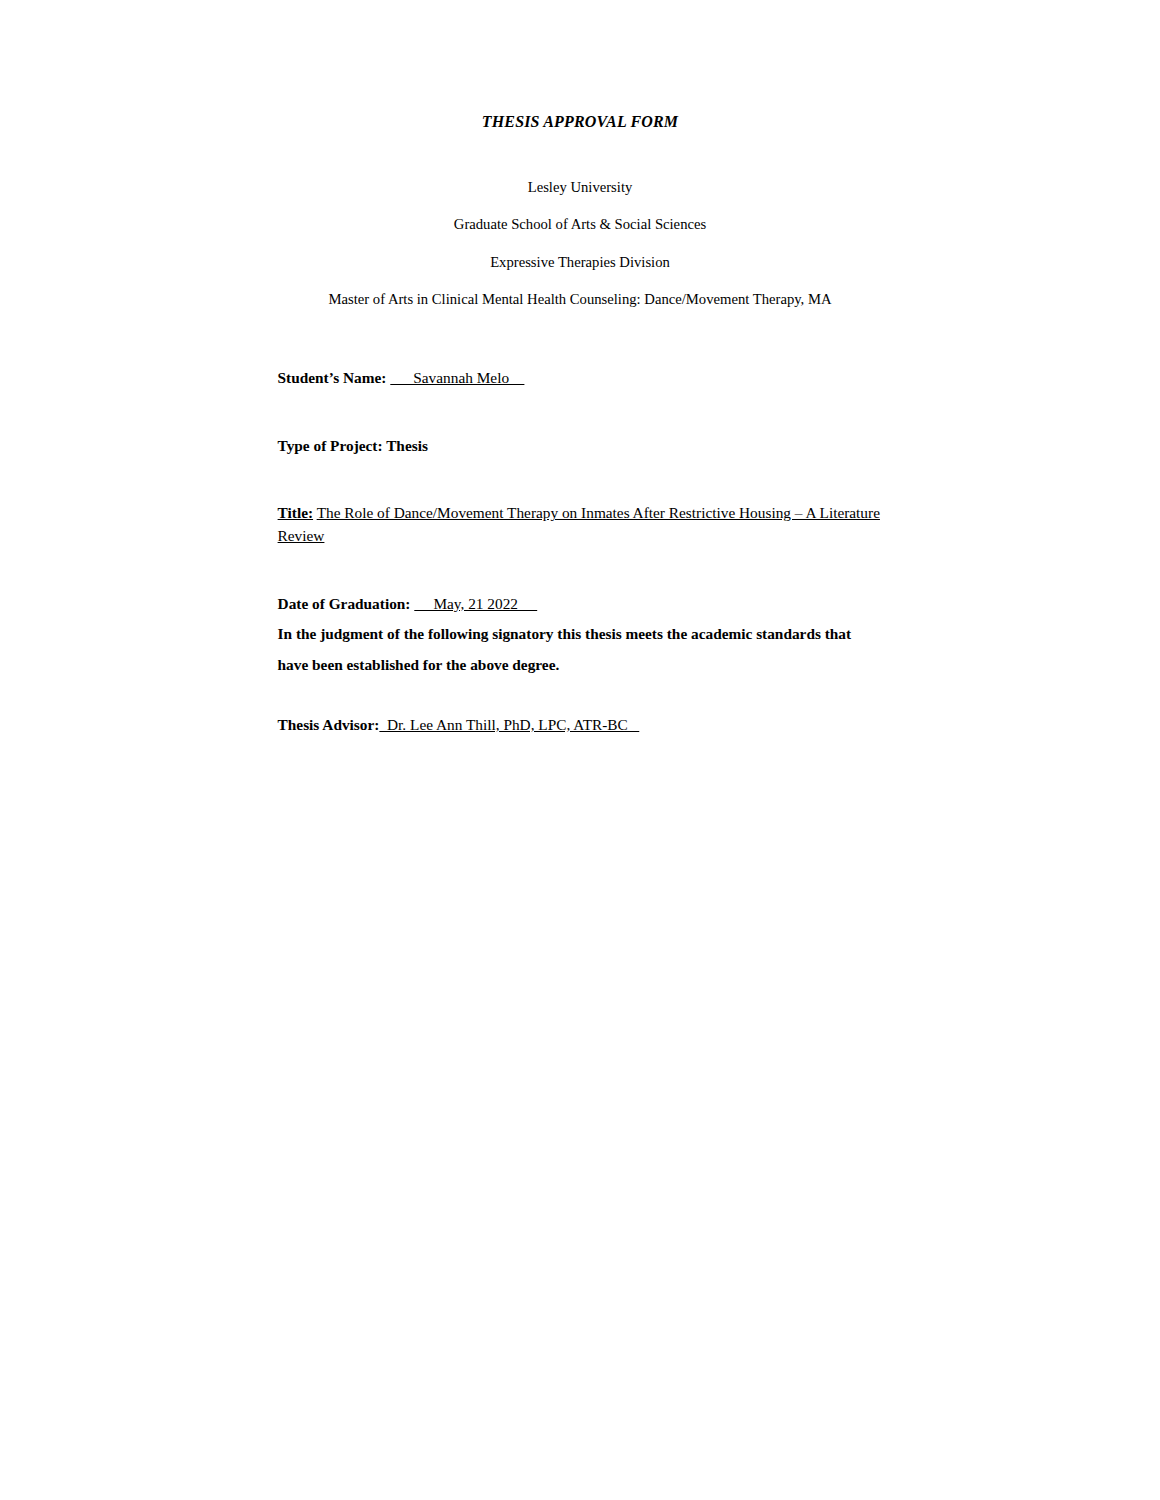THESIS APPROVAL FORM
Lesley University
Graduate School of Arts & Social Sciences
Expressive Therapies Division
Master of Arts in Clinical Mental Health Counseling: Dance/Movement Therapy, MA
Student’s Name: Savannah Melo
Type of Project: Thesis
Title: The Role of Dance/Movement Therapy on Inmates After Restrictive Housing – A Literature Review
Date of Graduation: May, 21 2022
In the judgment of the following signatory this thesis meets the academic standards that have been established for the above degree.
Thesis Advisor: Dr. Lee Ann Thill, PhD, LPC, ATR-BC